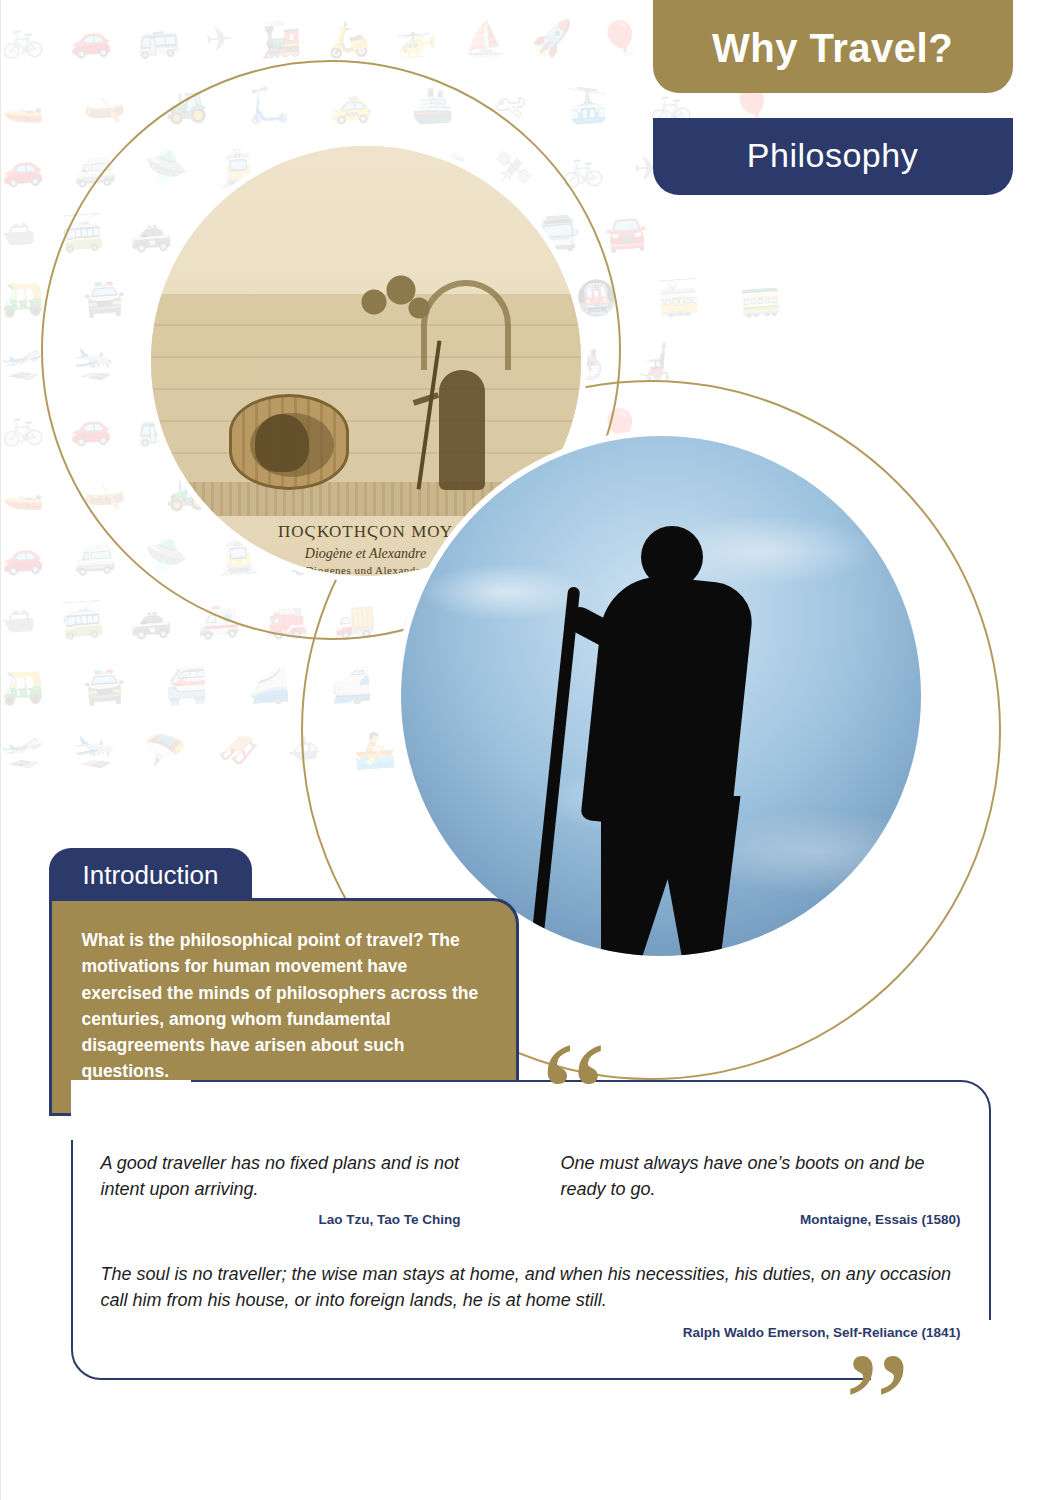🚲🚗🚌✈🚂🛵🚁⛵🚀🎈
🚤🛶🚜🛴🚕🚢🛩🚠🚲🎈
🚗🚐🛸🚊🚙🛥🚞🛰🚲✈
🛳🚎🚓🚑🚒🚚🚛🚖🚍🚘
🛺🚔🚝🚄🚅🚈🚆🚇🚋🚃
🛫🛬🪂🛷⛴🚣🏍🛹🦽🦼
🚲🚗🚌✈🚂🛵🚁⛵🚀🎈
🚤🛶🚜🛴🚕🚢🛩🚠🚲🎈
🚗🚐🛸🚊🚙🛥🚞🛰🚲✈
🛳🚎🚓🚑🚒🚚🚛🚖🚍🚘
🛺🚔🚝🚄🚅🚈🚆🚇🚋🚃
🛫🛬🪂🛷⛴🚣🏍🛹🦽🦼
Why Travel?
Philosophy
ΠΟϚΚΟΤΗϚΟΝ ΜΟΥ
Diogène et Alexandre
Diogenes und Alexander
Introduction
What is the philosophical point of travel? The motivations for human movement have exercised the minds of philosophers across the centuries, among whom fundamental disagreements have arisen about such questions.
“
”
A good traveller has no fixed plans and is not intent upon arriving.
Lao Tzu, Tao Te Ching
One must always have one’s boots on and be ready to go.
Montaigne, Essais (1580)
The soul is no traveller; the wise man stays at home, and when his necessities, his duties, on any occasion call him from his house, or into foreign lands, he is at home still.
Ralph Waldo Emerson, Self-Reliance (1841)